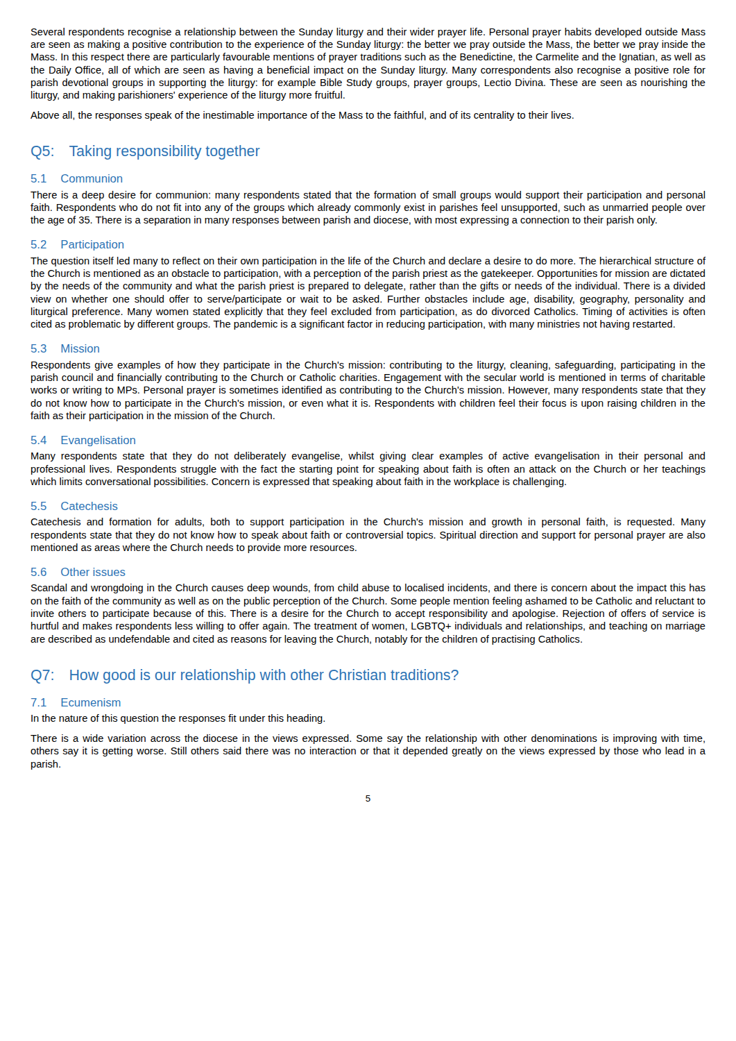Several respondents recognise a relationship between the Sunday liturgy and their wider prayer life. Personal prayer habits developed outside Mass are seen as making a positive contribution to the experience of the Sunday liturgy: the better we pray outside the Mass, the better we pray inside the Mass. In this respect there are particularly favourable mentions of prayer traditions such as the Benedictine, the Carmelite and the Ignatian, as well as the Daily Office, all of which are seen as having a beneficial impact on the Sunday liturgy. Many correspondents also recognise a positive role for parish devotional groups in supporting the liturgy: for example Bible Study groups, prayer groups, Lectio Divina. These are seen as nourishing the liturgy, and making parishioners' experience of the liturgy more fruitful.
Above all, the responses speak of the inestimable importance of the Mass to the faithful, and of its centrality to their lives.
Q5: Taking responsibility together
5.1 Communion
There is a deep desire for communion: many respondents stated that the formation of small groups would support their participation and personal faith. Respondents who do not fit into any of the groups which already commonly exist in parishes feel unsupported, such as unmarried people over the age of 35. There is a separation in many responses between parish and diocese, with most expressing a connection to their parish only.
5.2 Participation
The question itself led many to reflect on their own participation in the life of the Church and declare a desire to do more. The hierarchical structure of the Church is mentioned as an obstacle to participation, with a perception of the parish priest as the gatekeeper. Opportunities for mission are dictated by the needs of the community and what the parish priest is prepared to delegate, rather than the gifts or needs of the individual. There is a divided view on whether one should offer to serve/participate or wait to be asked. Further obstacles include age, disability, geography, personality and liturgical preference. Many women stated explicitly that they feel excluded from participation, as do divorced Catholics. Timing of activities is often cited as problematic by different groups. The pandemic is a significant factor in reducing participation, with many ministries not having restarted.
5.3 Mission
Respondents give examples of how they participate in the Church's mission: contributing to the liturgy, cleaning, safeguarding, participating in the parish council and financially contributing to the Church or Catholic charities. Engagement with the secular world is mentioned in terms of charitable works or writing to MPs. Personal prayer is sometimes identified as contributing to the Church's mission. However, many respondents state that they do not know how to participate in the Church's mission, or even what it is. Respondents with children feel their focus is upon raising children in the faith as their participation in the mission of the Church.
5.4 Evangelisation
Many respondents state that they do not deliberately evangelise, whilst giving clear examples of active evangelisation in their personal and professional lives. Respondents struggle with the fact the starting point for speaking about faith is often an attack on the Church or her teachings which limits conversational possibilities. Concern is expressed that speaking about faith in the workplace is challenging.
5.5 Catechesis
Catechesis and formation for adults, both to support participation in the Church's mission and growth in personal faith, is requested. Many respondents state that they do not know how to speak about faith or controversial topics. Spiritual direction and support for personal prayer are also mentioned as areas where the Church needs to provide more resources.
5.6 Other issues
Scandal and wrongdoing in the Church causes deep wounds, from child abuse to localised incidents, and there is concern about the impact this has on the faith of the community as well as on the public perception of the Church. Some people mention feeling ashamed to be Catholic and reluctant to invite others to participate because of this. There is a desire for the Church to accept responsibility and apologise. Rejection of offers of service is hurtful and makes respondents less willing to offer again. The treatment of women, LGBTQ+ individuals and relationships, and teaching on marriage are described as undefendable and cited as reasons for leaving the Church, notably for the children of practising Catholics.
Q7: How good is our relationship with other Christian traditions?
7.1 Ecumenism
In the nature of this question the responses fit under this heading.
There is a wide variation across the diocese in the views expressed. Some say the relationship with other denominations is improving with time, others say it is getting worse. Still others said there was no interaction or that it depended greatly on the views expressed by those who lead in a parish.
5